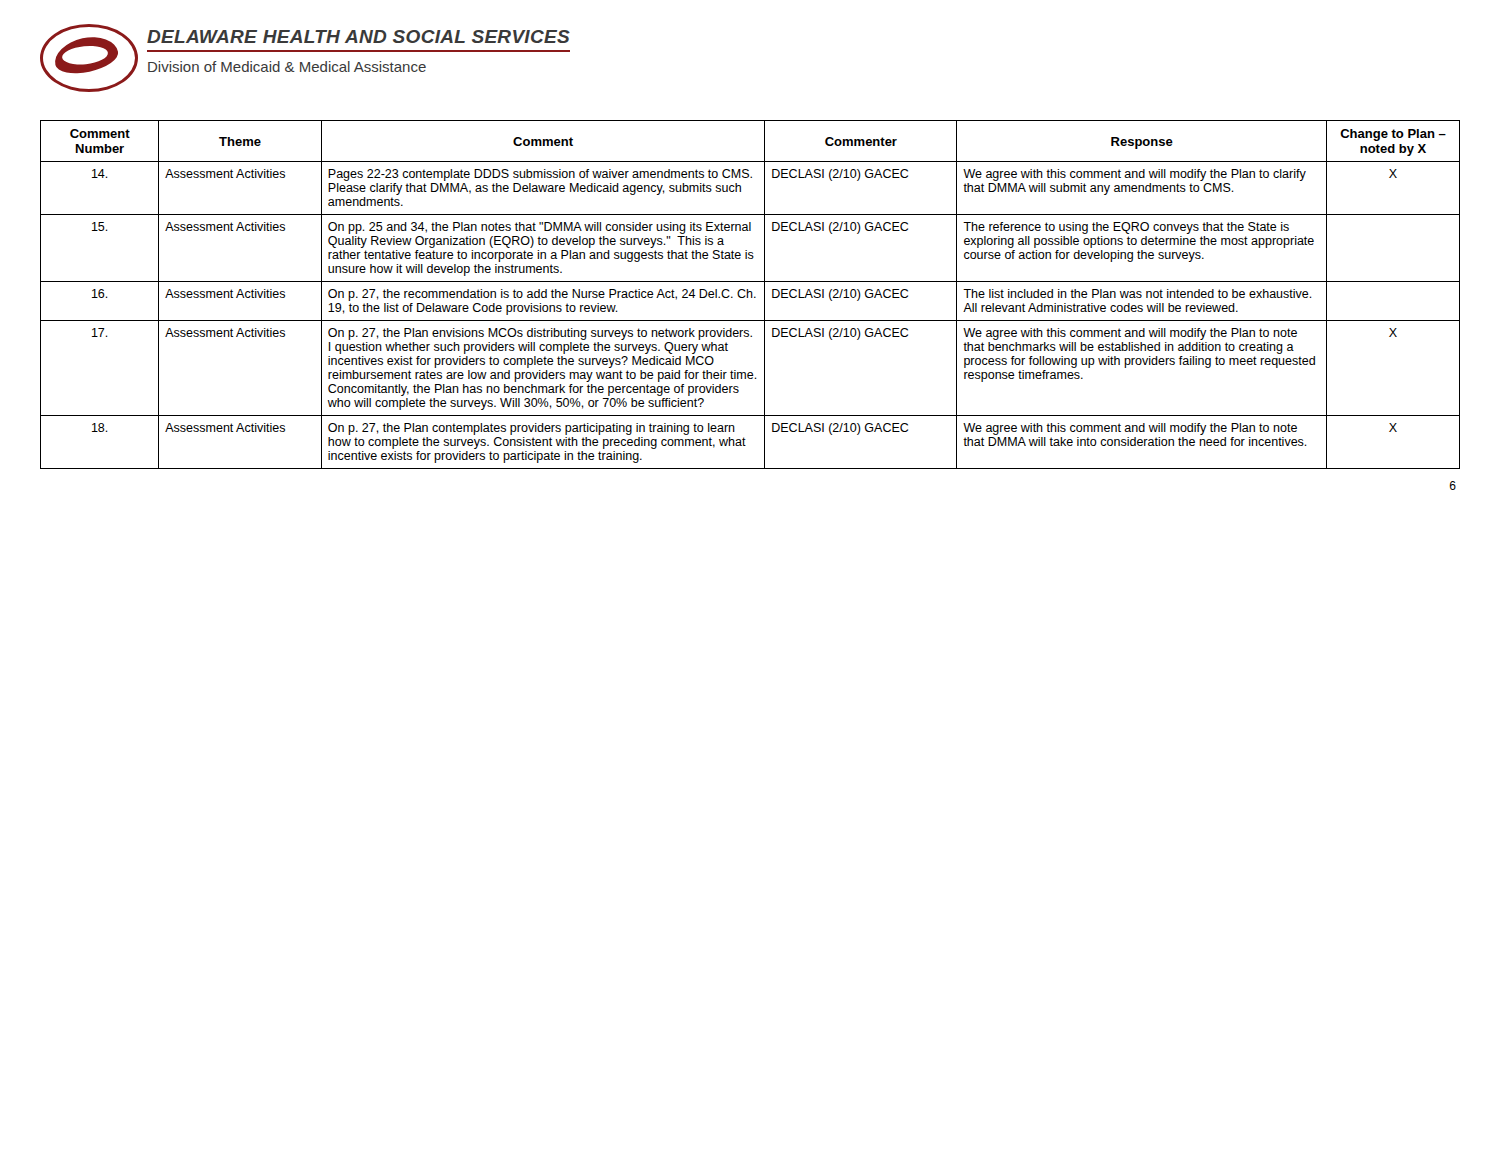DELAWARE HEALTH AND SOCIAL SERVICES
Division of Medicaid & Medical Assistance
| Comment Number | Theme | Comment | Commenter | Response | Change to Plan – noted by X |
| --- | --- | --- | --- | --- | --- |
| 14. | Assessment Activities | Pages 22-23 contemplate DDDS submission of waiver amendments to CMS. Please clarify that DMMA, as the Delaware Medicaid agency, submits such amendments. | DECLASI (2/10) GACEC | We agree with this comment and will modify the Plan to clarify that DMMA will submit any amendments to CMS. | X |
| 15. | Assessment Activities | On pp. 25 and 34, the Plan notes that "DMMA will consider using its External Quality Review Organization (EQRO) to develop the surveys." This is a rather tentative feature to incorporate in a Plan and suggests that the State is unsure how it will develop the instruments. | DECLASI (2/10) GACEC | The reference to using the EQRO conveys that the State is exploring all possible options to determine the most appropriate course of action for developing the surveys. | |
| 16. | Assessment Activities | On p. 27, the recommendation is to add the Nurse Practice Act, 24 Del.C. Ch. 19, to the list of Delaware Code provisions to review. | DECLASI (2/10) GACEC | The list included in the Plan was not intended to be exhaustive. All relevant Administrative codes will be reviewed. | |
| 17. | Assessment Activities | On p. 27, the Plan envisions MCOs distributing surveys to network providers. I question whether such providers will complete the surveys. Query what incentives exist for providers to complete the surveys? Medicaid MCO reimbursement rates are low and providers may want to be paid for their time. Concomitantly, the Plan has no benchmark for the percentage of providers who will complete the surveys. Will 30%, 50%, or 70% be sufficient? | DECLASI (2/10) GACEC | We agree with this comment and will modify the Plan to note that benchmarks will be established in addition to creating a process for following up with providers failing to meet requested response timeframes. | X |
| 18. | Assessment Activities | On p. 27, the Plan contemplates providers participating in training to learn how to complete the surveys. Consistent with the preceding comment, what incentive exists for providers to participate in the training. | DECLASI (2/10) GACEC | We agree with this comment and will modify the Plan to note that DMMA will take into consideration the need for incentives. | X |
6